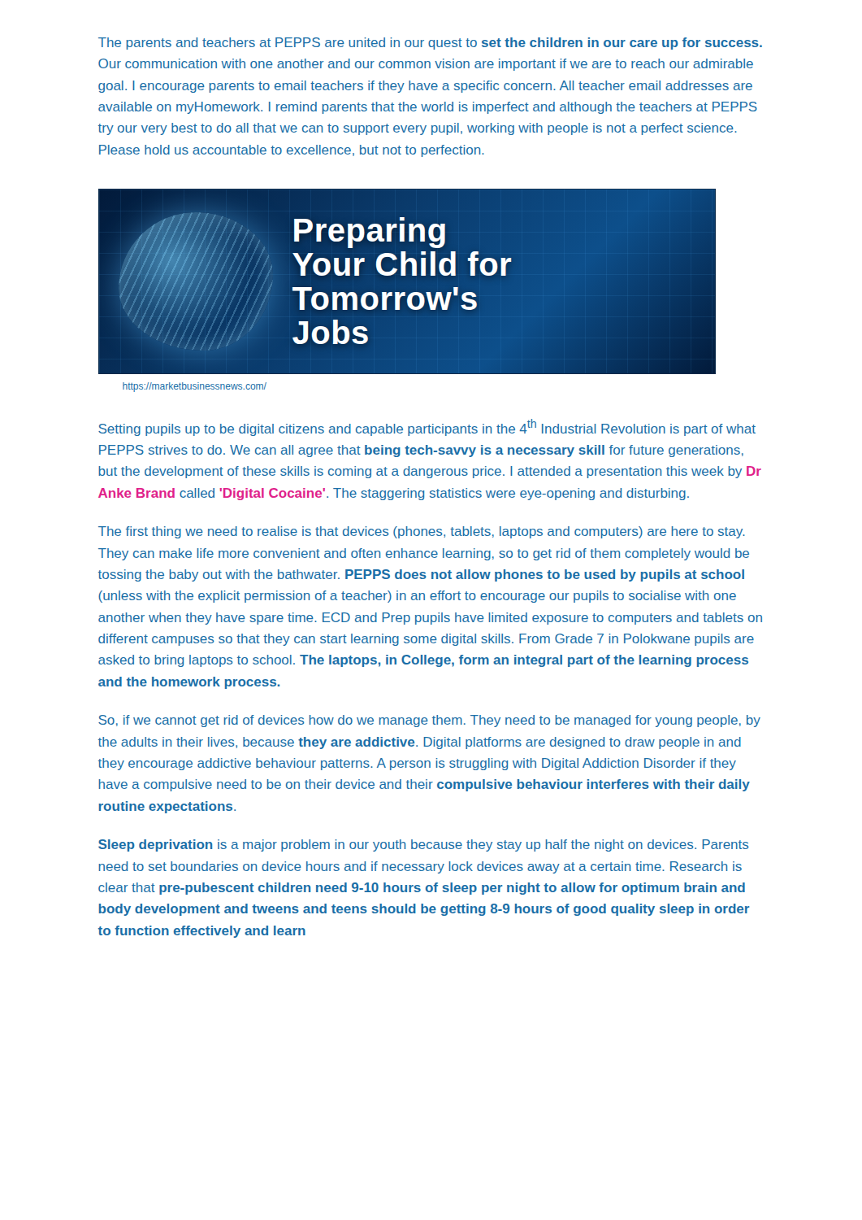The parents and teachers at PEPPS are united in our quest to set the children in our care up for success. Our communication with one another and our common vision are important if we are to reach our admirable goal. I encourage parents to email teachers if they have a specific concern. All teacher email addresses are available on myHomework. I remind parents that the world is imperfect and although the teachers at PEPPS try our very best to do all that we can to support every pupil, working with people is not a perfect science. Please hold us accountable to excellence, but not to perfection.
Preparing
Your Child for
Tomorrow's
Jobs
https://marketbusinessnews.com/
Setting pupils up to be digital citizens and capable participants in the 4th Industrial Revolution is part of what PEPPS strives to do. We can all agree that being tech-savvy is a necessary skill for future generations, but the development of these skills is coming at a dangerous price. I attended a presentation this week by Dr Anke Brand called 'Digital Cocaine'. The staggering statistics were eye-opening and disturbing.
The first thing we need to realise is that devices (phones, tablets, laptops and computers) are here to stay. They can make life more convenient and often enhance learning, so to get rid of them completely would be tossing the baby out with the bathwater. PEPPS does not allow phones to be used by pupils at school (unless with the explicit permission of a teacher) in an effort to encourage our pupils to socialise with one another when they have spare time. ECD and Prep pupils have limited exposure to computers and tablets on different campuses so that they can start learning some digital skills. From Grade 7 in Polokwane pupils are asked to bring laptops to school. The laptops, in College, form an integral part of the learning process and the homework process.
So, if we cannot get rid of devices how do we manage them. They need to be managed for young people, by the adults in their lives, because they are addictive. Digital platforms are designed to draw people in and they encourage addictive behaviour patterns. A person is struggling with Digital Addiction Disorder if they have a compulsive need to be on their device and their compulsive behaviour interferes with their daily routine expectations.
Sleep deprivation is a major problem in our youth because they stay up half the night on devices. Parents need to set boundaries on device hours and if necessary lock devices away at a certain time. Research is clear that pre-pubescent children need 9-10 hours of sleep per night to allow for optimum brain and body development and tweens and teens should be getting 8-9 hours of good quality sleep in order to function effectively and learn